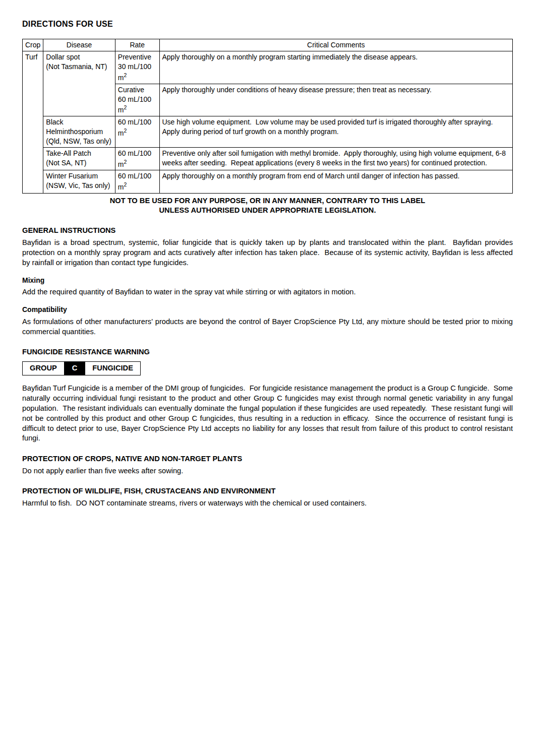DIRECTIONS FOR USE
| Crop | Disease | Rate | Critical Comments |
| --- | --- | --- | --- |
| Turf | Dollar spot (Not Tasmania, NT) | Preventive 30 mL/100 m 2 | Apply thoroughly on a monthly program starting immediately the disease appears. |
| Curative 60 mL/100 m 2 | Apply thoroughly under conditions of heavy disease pressure; then treat as necessary. |
| Black Helminthosporium (Qld, NSW, Tas only) | 60 mL/100 m 2 | Use high volume equipment. Low volume may be used provided turf is irrigated thoroughly after spraying. Apply during period of turf growth on a monthly program. |
| Take-All Patch (Not SA, NT) | 60 mL/100 m 2 | Preventive only after soil fumigation with methyl bromide. Apply thoroughly, using high volume equipment, 6-8 weeks after seeding. Repeat applications (every 8 weeks in the first two years) for continued protection. |
| Winter Fusarium (NSW, Vic, Tas only) | 60 mL/100 m 2 | Apply thoroughly on a monthly program from end of March until danger of infection has passed. |
NOT TO BE USED FOR ANY PURPOSE, OR IN ANY MANNER, CONTRARY TO THIS LABEL
UNLESS AUTHORISED UNDER APPROPRIATE LEGISLATION.
GENERAL INSTRUCTIONS
Bayfidan is a broad spectrum, systemic, foliar fungicide that is quickly taken up by plants and translocated within the plant. Bayfidan provides protection on a monthly spray program and acts curatively after infection has taken place. Because of its systemic activity, Bayfidan is less affected by rainfall or irrigation than contact type fungicides.
Mixing
Add the required quantity of Bayfidan to water in the spray vat while stirring or with agitators in motion.
Compatibility
As formulations of other manufacturers’ products are beyond the control of Bayer CropScience Pty Ltd, any mixture should be tested prior to mixing commercial quantities.
FUNGICIDE RESISTANCE WARNING
| GROUP | C | FUNGICIDE |
Bayfidan Turf Fungicide is a member of the DMI group of fungicides. For fungicide resistance management the product is a Group C fungicide. Some naturally occurring individual fungi resistant to the product and other Group C fungicides may exist through normal genetic variability in any fungal population. The resistant individuals can eventually dominate the fungal population if these fungicides are used repeatedly. These resistant fungi will not be controlled by this product and other Group C fungicides, thus resulting in a reduction in efficacy. Since the occurrence of resistant fungi is difficult to detect prior to use, Bayer CropScience Pty Ltd accepts no liability for any losses that result from failure of this product to control resistant fungi.
PROTECTION OF CROPS, NATIVE AND NON-TARGET PLANTS
Do not apply earlier than five weeks after sowing.
PROTECTION OF WILDLIFE, FISH, CRUSTACEANS AND ENVIRONMENT
Harmful to fish. DO NOT contaminate streams, rivers or waterways with the chemical or used containers.